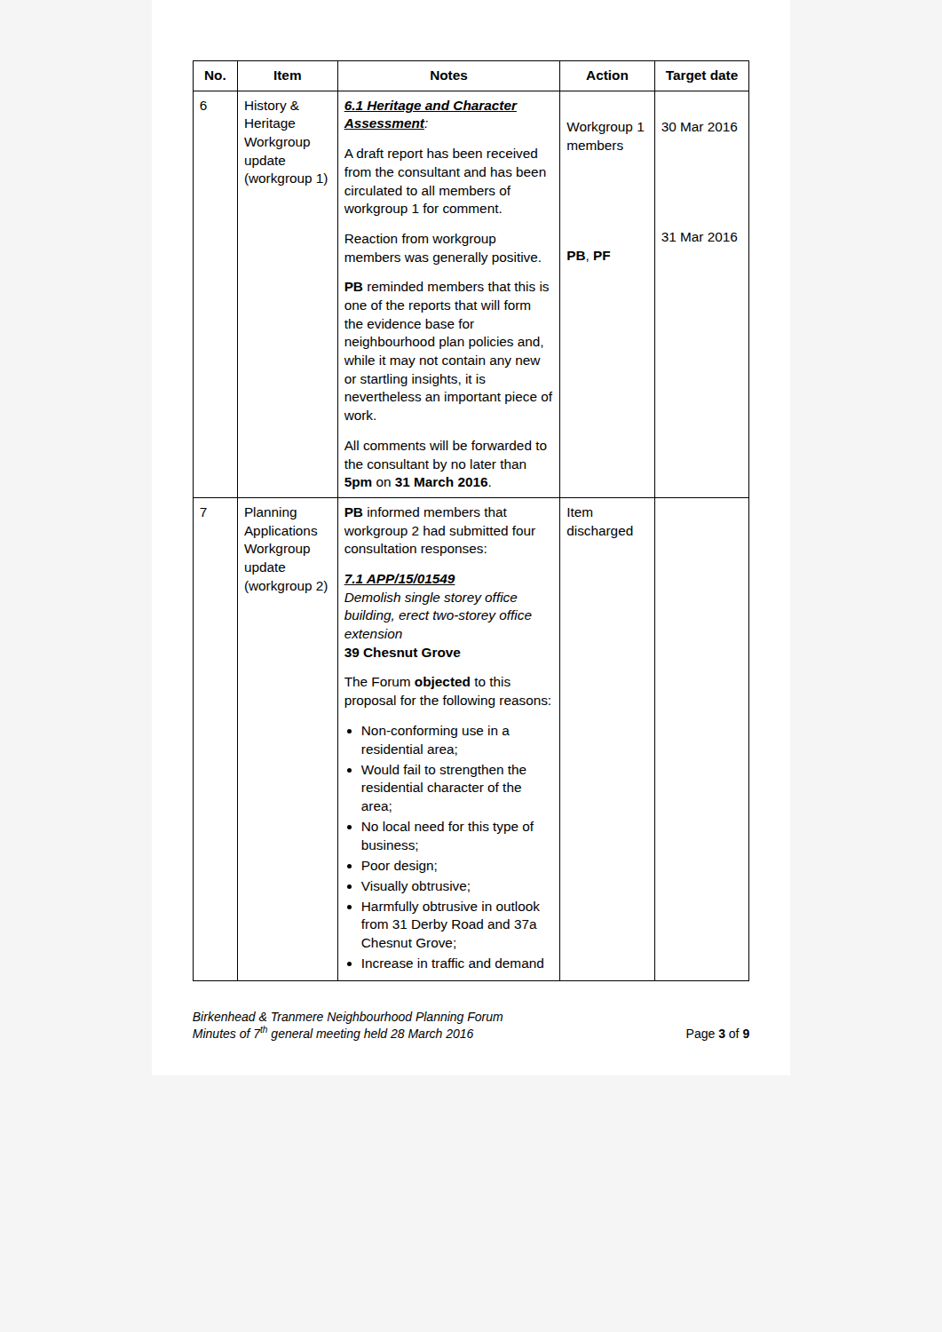| No. | Item | Notes | Action | Target date |
| --- | --- | --- | --- | --- |
| 6 | History & Heritage Workgroup update (workgroup 1) | 6.1 Heritage and Character Assessment : A draft report has been received from the consultant and has been circulated to all members of workgroup 1 for comment. Reaction from workgroup members was generally positive. PB reminded members that this is one of the reports that will form the evidence base for neighbourhood plan policies and, while it may not contain any new or startling insights, it is nevertheless an important piece of work. All comments will be forwarded to the consultant by no later than 5pm on 31 March 2016 . | Workgroup 1 members PB , PF | 30 Mar 2016 31 Mar 2016 |
| 7 | Planning Applications Workgroup update (workgroup 2) | PB informed members that workgroup 2 had submitted four consultation responses: 7.1 APP/15/01549 Demolish single storey office building, erect two-storey office extension 39 Chesnut Grove The Forum objected to this proposal for the following reasons: Non-conforming use in a residential area; Would fail to strengthen the residential character of the area; No local need for this type of business; Poor design; Visually obtrusive; Harmfully obtrusive in outlook from 31 Derby Road and 37a Chesnut Grove; Increase in traffic and demand | Item discharged | |
Birkenhead & Tranmere Neighbourhood Planning Forum
Minutes of 7th general meeting held 28 March 2016
Page 3 of 9